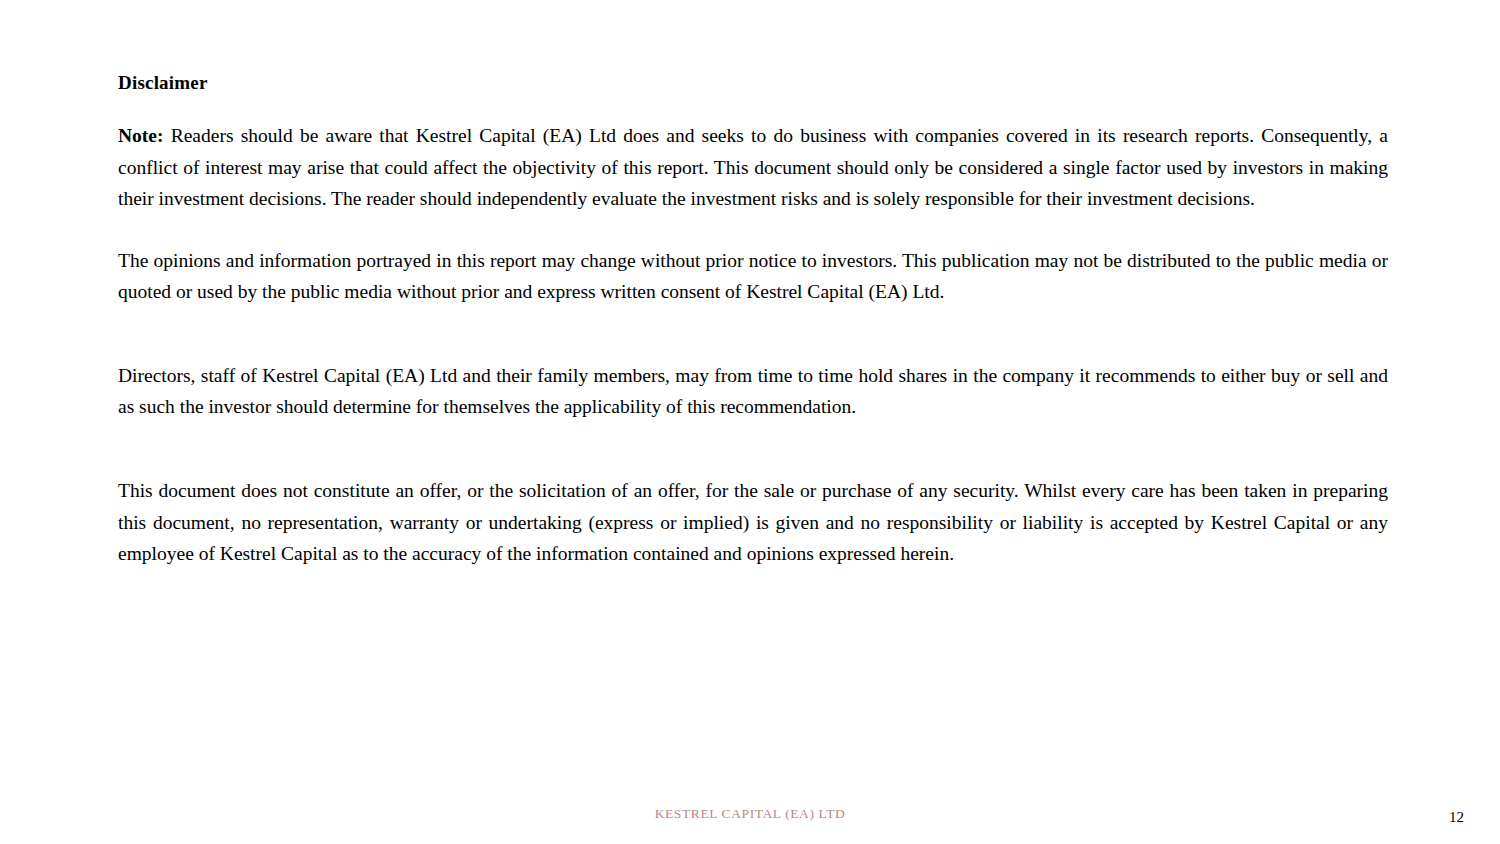Disclaimer
Note: Readers should be aware that Kestrel Capital (EA) Ltd does and seeks to do business with companies covered in its research reports. Consequently, a conflict of interest may arise that could affect the objectivity of this report. This document should only be considered a single factor used by investors in making their investment decisions. The reader should independently evaluate the investment risks and is solely responsible for their investment decisions.
The opinions and information portrayed in this report may change without prior notice to investors. This publication may not be distributed to the public media or quoted or used by the public media without prior and express written consent of Kestrel Capital (EA) Ltd.
Directors, staff of Kestrel Capital (EA) Ltd and their family members, may from time to time hold shares in the company it recommends to either buy or sell and as such the investor should determine for themselves the applicability of this recommendation.
This document does not constitute an offer, or the solicitation of an offer, for the sale or purchase of any security. Whilst every care has been taken in preparing this document, no representation, warranty or undertaking (express or implied) is given and no responsibility or liability is accepted by Kestrel Capital or any employee of Kestrel Capital as to the accuracy of the information contained and opinions expressed herein.
KESTREL CAPITAL (EA) LTD
12